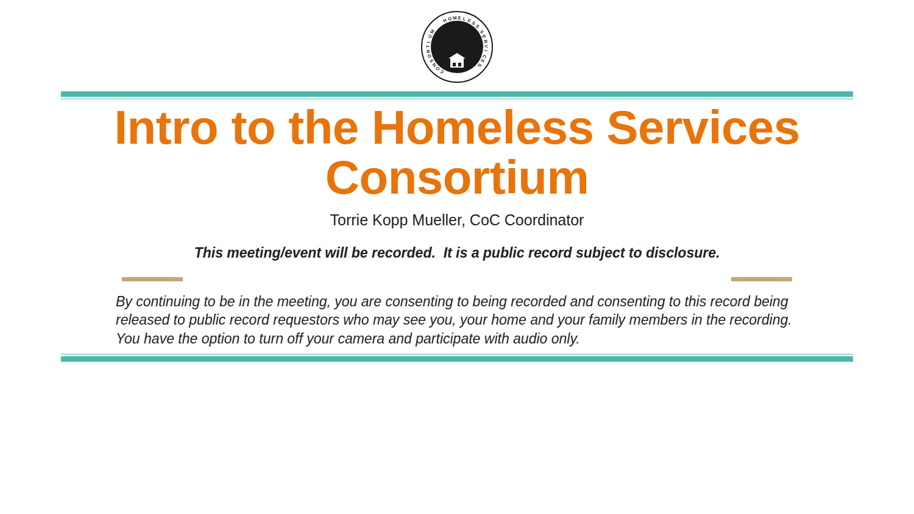H O M E L E S S S E R V I C E S C O N S O R T I U M
Intro to the Homeless Services Consortium
Torrie Kopp Mueller, CoC Coordinator
This meeting/event will be recorded. It is a public record subject to disclosure.
By continuing to be in the meeting, you are consenting to being recorded and consenting to this record being released to public record requestors who may see you, your home and your family members in the recording. You have the option to turn off your camera and participate with audio only.